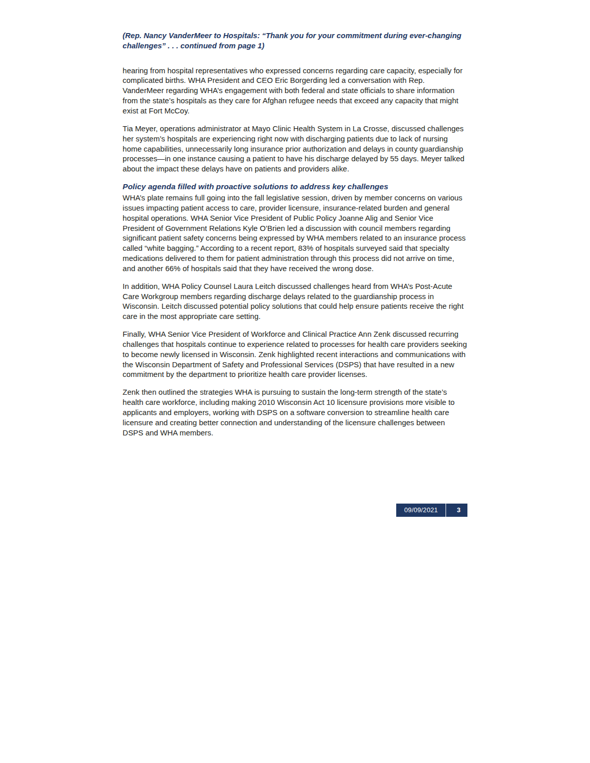(Rep. Nancy VanderMeer to Hospitals: “Thank you for your commitment during ever-changing challenges” . . . continued from page 1)
hearing from hospital representatives who expressed concerns regarding care capacity, especially for complicated births. WHA President and CEO Eric Borgerding led a conversation with Rep. VanderMeer regarding WHA’s engagement with both federal and state officials to share information from the state’s hospitals as they care for Afghan refugee needs that exceed any capacity that might exist at Fort McCoy.
Tia Meyer, operations administrator at Mayo Clinic Health System in La Crosse, discussed challenges her system’s hospitals are experiencing right now with discharging patients due to lack of nursing home capabilities, unnecessarily long insurance prior authorization and delays in county guardianship processes—in one instance causing a patient to have his discharge delayed by 55 days. Meyer talked about the impact these delays have on patients and providers alike.
Policy agenda filled with proactive solutions to address key challenges
WHA’s plate remains full going into the fall legislative session, driven by member concerns on various issues impacting patient access to care, provider licensure, insurance-related burden and general hospital operations. WHA Senior Vice President of Public Policy Joanne Alig and Senior Vice President of Government Relations Kyle O’Brien led a discussion with council members regarding significant patient safety concerns being expressed by WHA members related to an insurance process called “white bagging.” According to a recent report, 83% of hospitals surveyed said that specialty medications delivered to them for patient administration through this process did not arrive on time, and another 66% of hospitals said that they have received the wrong dose.
In addition, WHA Policy Counsel Laura Leitch discussed challenges heard from WHA’s Post-Acute Care Workgroup members regarding discharge delays related to the guardianship process in Wisconsin. Leitch discussed potential policy solutions that could help ensure patients receive the right care in the most appropriate care setting.
Finally, WHA Senior Vice President of Workforce and Clinical Practice Ann Zenk discussed recurring challenges that hospitals continue to experience related to processes for health care providers seeking to become newly licensed in Wisconsin. Zenk highlighted recent interactions and communications with the Wisconsin Department of Safety and Professional Services (DSPS) that have resulted in a new commitment by the department to prioritize health care provider licenses.
Zenk then outlined the strategies WHA is pursuing to sustain the long-term strength of the state’s health care workforce, including making 2010 Wisconsin Act 10 licensure provisions more visible to applicants and employers, working with DSPS on a software conversion to streamline health care licensure and creating better connection and understanding of the licensure challenges between DSPS and WHA members.
09/09/2021
3